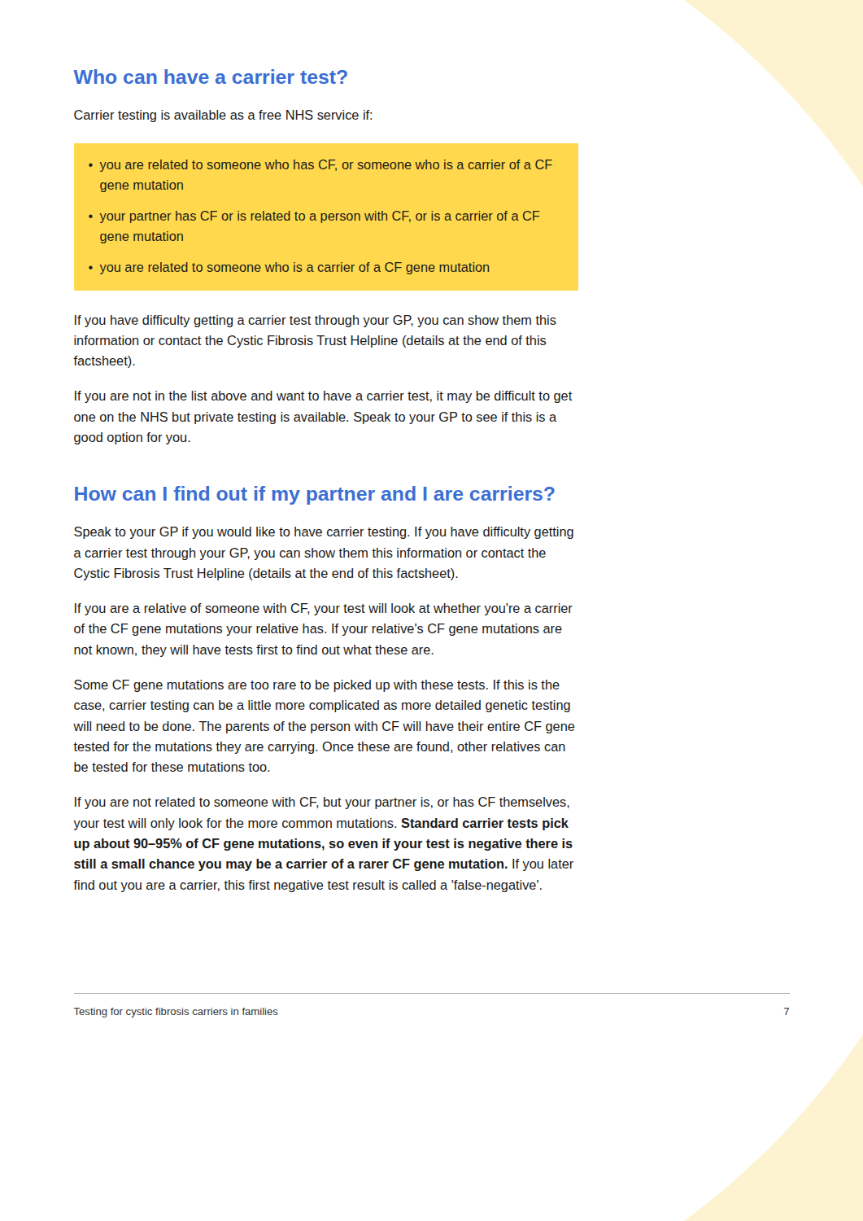Who can have a carrier test?
Carrier testing is available as a free NHS service if:
you are related to someone who has CF, or someone who is a carrier of a CF gene mutation
your partner has CF or is related to a person with CF, or is a carrier of a CF gene mutation
you are related to someone who is a carrier of a CF gene mutation
If you have difficulty getting a carrier test through your GP, you can show them this information or contact the Cystic Fibrosis Trust Helpline (details at the end of this factsheet).
If you are not in the list above and want to have a carrier test, it may be difficult to get one on the NHS but private testing is available. Speak to your GP to see if this is a good option for you.
How can I find out if my partner and I are carriers?
Speak to your GP if you would like to have carrier testing. If you have difficulty getting a carrier test through your GP, you can show them this information or contact the Cystic Fibrosis Trust Helpline (details at the end of this factsheet).
If you are a relative of someone with CF, your test will look at whether you're a carrier of the CF gene mutations your relative has. If your relative's CF gene mutations are not known, they will have tests first to find out what these are.
Some CF gene mutations are too rare to be picked up with these tests. If this is the case, carrier testing can be a little more complicated as more detailed genetic testing will need to be done. The parents of the person with CF will have their entire CF gene tested for the mutations they are carrying. Once these are found, other relatives can be tested for these mutations too.
If you are not related to someone with CF, but your partner is, or has CF themselves, your test will only look for the more common mutations. Standard carrier tests pick up about 90–95% of CF gene mutations, so even if your test is negative there is still a small chance you may be a carrier of a rarer CF gene mutation. If you later find out you are a carrier, this first negative test result is called a 'false-negative'.
Testing for cystic fibrosis carriers in families 7